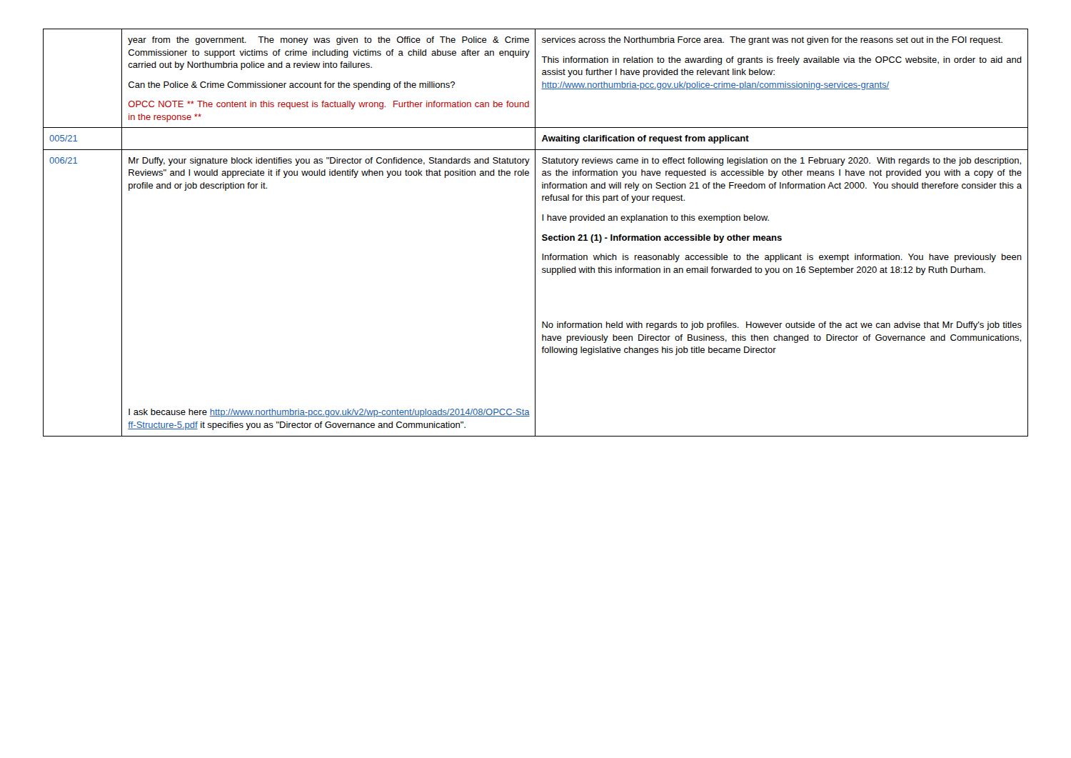| | year from the government. The money was given to the Office of The Police & Crime Commissioner to support victims of crime including victims of a child abuse after an enquiry carried out by Northumbria police and a review into failures. Can the Police & Crime Commissioner account for the spending of the millions? OPCC NOTE ** The content in this request is factually wrong. Further information can be found in the response ** | services across the Northumbria Force area. The grant was not given for the reasons set out in the FOI request. This information in relation to the awarding of grants is freely available via the OPCC website, in order to aid and assist you further I have provided the relevant link below: http://www.northumbria-pcc.gov.uk/police-crime-plan/commissioning-services-grants/ |
| 005/21 | | Awaiting clarification of request from applicant |
| 006/21 | Mr Duffy, your signature block identifies you as "Director of Confidence, Standards and Statutory Reviews" and I would appreciate it if you would identify when you took that position and the role profile and or job description for it. I ask because here http://www.northumbria-pcc.gov.uk/v2/wp-content/uploads/2014/08/OPCC-Staff-Structure-5.pdf it specifies you as "Director of Governance and Communication". | Statutory reviews came in to effect following legislation on the 1 February 2020. With regards to the job description, as the information you have requested is accessible by other means I have not provided you with a copy of the information and will rely on Section 21 of the Freedom of Information Act 2000. You should therefore consider this a refusal for this part of your request. I have provided an explanation to this exemption below. Section 21 (1) - Information accessible by other means Information which is reasonably accessible to the applicant is exempt information. You have previously been supplied with this information in an email forwarded to you on 16 September 2020 at 18:12 by Ruth Durham. No information held with regards to job profiles. However outside of the act we can advise that Mr Duffy's job titles have previously been Director of Business, this then changed to Director of Governance and Communications, following legislative changes his job title became Director |